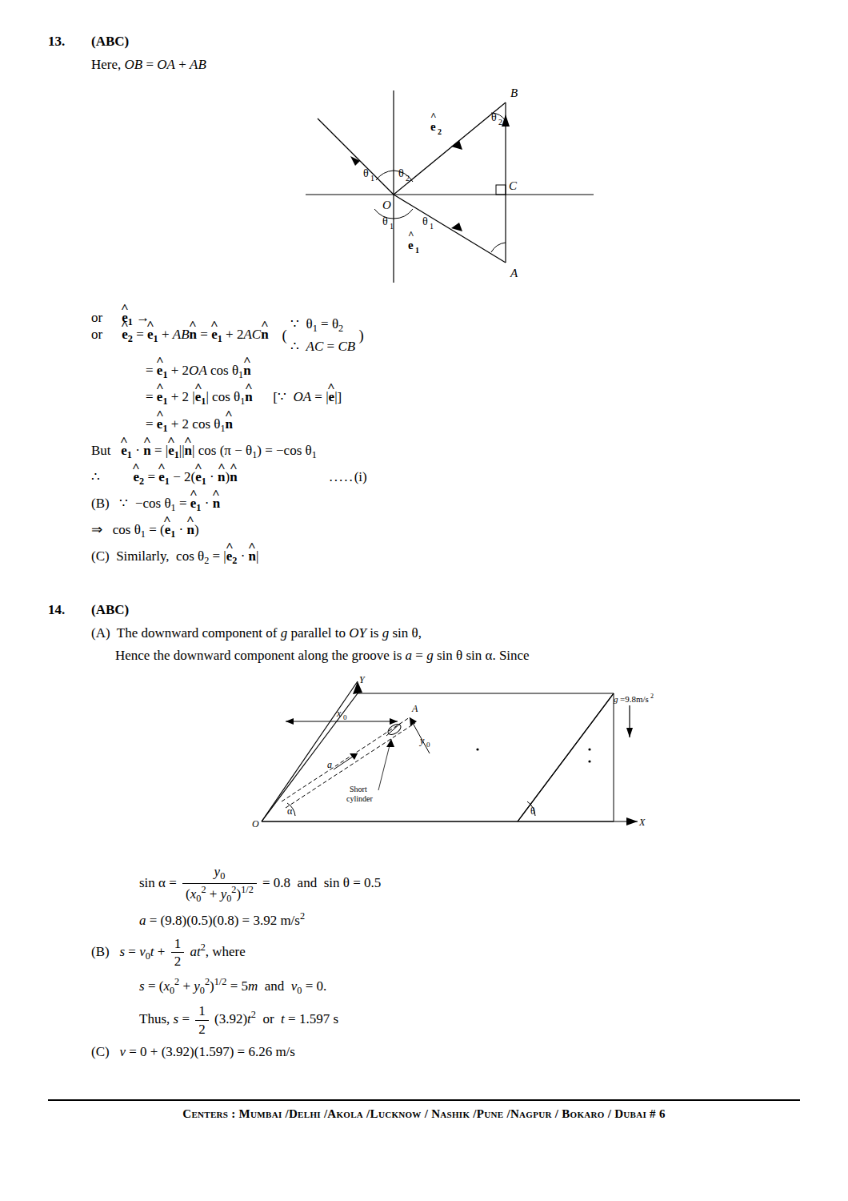13.
(ABC)
Here, OB = OA + AB
B A O C θ 1 θ 2 θ 1 θ 1 θ 2 e 2 ^ e 1 ^
or e1 →
or e2 = e1 + AB n = e1 + 2AC n (
∵ θ1 = θ2
∴ AC = CB
)
= e1 + 2OA cos θ1n
= e1 + 2 |e1| cos θ1n [∵ OA = |e|]
= e1 + 2 cos θ1n
But e1 · n = |e1||n| cos (π − θ1) = −cos θ1
∴ e2 = e1 − 2(e1 · n)n .....(i)
(B) ∵ −cos θ1 = e1 · n
⇒ cos θ1 = (e1 · n)
(C) Similarly, cos θ2 = |e2 · n|
14.
(ABC)
(A) The downward component of g parallel to OY is g sin θ,
Hence the downward component along the groove is a = g sin θ sin α. Since
Y X a x 0 y 0 A α θ g =9.8m/s 2 O Short cylinder
sin α = y0 (x02 + y02)1/2 = 0.8 and sin θ = 0.5
a = (9.8)(0.5)(0.8) = 3.92 m/s2
(B) s = v0t + 12 at2, where
s = (x02 + y02)1/2 = 5m and v0 = 0.
Thus, s = 12 (3.92)t2 or t = 1.597 s
(C) v = 0 + (3.92)(1.597) = 6.26 m/s
Centers : Mumbai /Delhi /Akola /Lucknow / Nashik /Pune /Nagpur / Bokaro / Dubai # 6